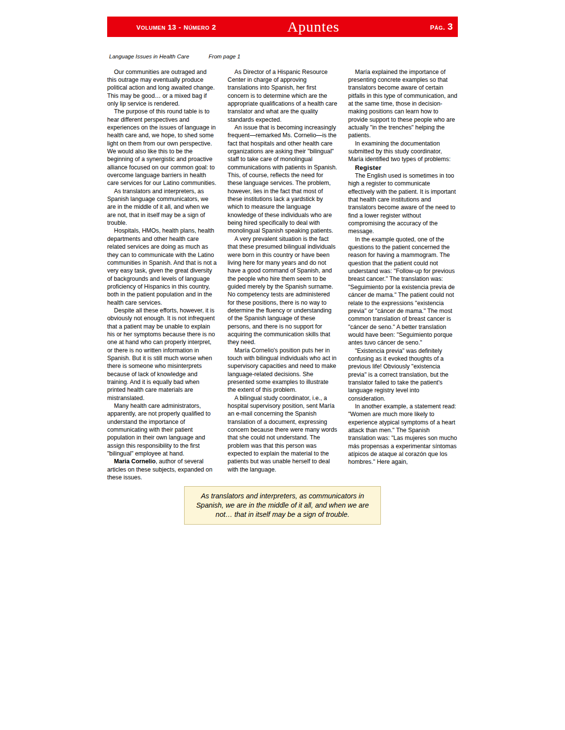Volumen 13 - Número 2
Apuntes
Pág. 3
Language Issues in Health Care From page 1
Our communities are outraged and this outrage may eventually produce political action and long awaited change. This may be good… or a mixed bag if only lip service is rendered.
The purpose of this round table is to hear different perspectives and experiences on the issues of language in health care and, we hope, to shed some light on them from our own perspective. We would also like this to be the beginning of a synergistic and proactive alliance focused on our common goal: to overcome language barriers in health care services for our Latino communities.
As translators and interpreters, as Spanish language communicators, we are in the middle of it all, and when we are not, that in itself may be a sign of trouble.
Hospitals, HMOs, health plans, health departments and other health care related services are doing as much as they can to communicate with the Latino communities in Spanish. And that is not a very easy task, given the great diversity of backgrounds and levels of language proficiency of Hispanics in this country, both in the patient population and in the health care services.
Despite all these efforts, however, it is obviously not enough. It is not infrequent that a patient may be unable to explain his or her symptoms because there is no one at hand who can properly interpret, or there is no written information in Spanish. But it is still much worse when there is someone who misinterprets because of lack of knowledge and training. And it is equally bad when printed health care materials are mistranslated.
Many health care administrators, apparently, are not properly qualified to understand the importance of communicating with their patient population in their own language and assign this responsibility to the first "bilingual" employee at hand.
Maria Cornelio, author of several articles on these subjects, expanded on these issues.
As Director of a Hispanic Resource Center in charge of approving translations into Spanish, her first concern is to determine which are the appropriate qualifications of a health care translator and what are the quality standards expected.
An issue that is becoming increasingly frequent—remarked Ms. Cornelio—is the fact that hospitals and other health care organizations are asking their "bilingual" staff to take care of monolingual communications with patients in Spanish. This, of course, reflects the need for these language services. The problem, however, lies in the fact that most of these institutions lack a yardstick by which to measure the language knowledge of these individuals who are being hired specifically to deal with monolingual Spanish speaking patients.
A very prevalent situation is the fact that these presumed bilingual individuals were born in this country or have been living here for many years and do not have a good command of Spanish, and the people who hire them seem to be guided merely by the Spanish surname. No competency tests are administered for these positions, there is no way to determine the fluency or understanding of the Spanish language of these persons, and there is no support for acquiring the communication skills that they need.
María Cornelio's position puts her in touch with bilingual individuals who act in supervisory capacities and need to make language-related decisions. She presented some examples to illustrate the extent of this problem.
A bilingual study coordinator, i.e., a hospital supervisory position, sent María an e-mail concerning the Spanish translation of a document, expressing concern because there were many words that she could not understand. The problem was that this person was expected to explain the material to the patients but was unable herself to deal with the language.
María explained the importance of presenting concrete examples so that translators become aware of certain pitfalls in this type of communication, and at the same time, those in decision-making positions can learn how to provide support to these people who are actually "in the trenches" helping the patients.
In examining the documentation submitted by this study coordinator, María identified two types of problems:
Register
The English used is sometimes in too high a register to communicate effectively with the patient. It is important that health care institutions and translators become aware of the need to find a lower register without compromising the accuracy of the message.
In the example quoted, one of the questions to the patient concerned the reason for having a mammogram. The question that the patient could not understand was: "Follow-up for previous breast cancer." The translation was: "Seguimiento por la existencia previa de cáncer de mama." The patient could not relate to the expressions "existencia previa" or "cáncer de mama." The most common translation of breast cancer is "cáncer de seno." A better translation would have been: "Seguimiento porque antes tuvo cáncer de seno."
"Existencia previa" was definitely confusing as it evoked thoughts of a previous life! Obviously "existencia previa" is a correct translation, but the translator failed to take the patient's language registry level into consideration.
In another example, a statement read: "Women are much more likely to experience atypical symptoms of a heart attack than men." The Spanish translation was: "Las mujeres son mucho más propensas a experimentar síntomas atípicos de ataque al corazón que los hombres." Here again,
As translators and interpreters, as communicators in Spanish, we are in the middle of it all, and when we are not… that in itself may be a sign of trouble.